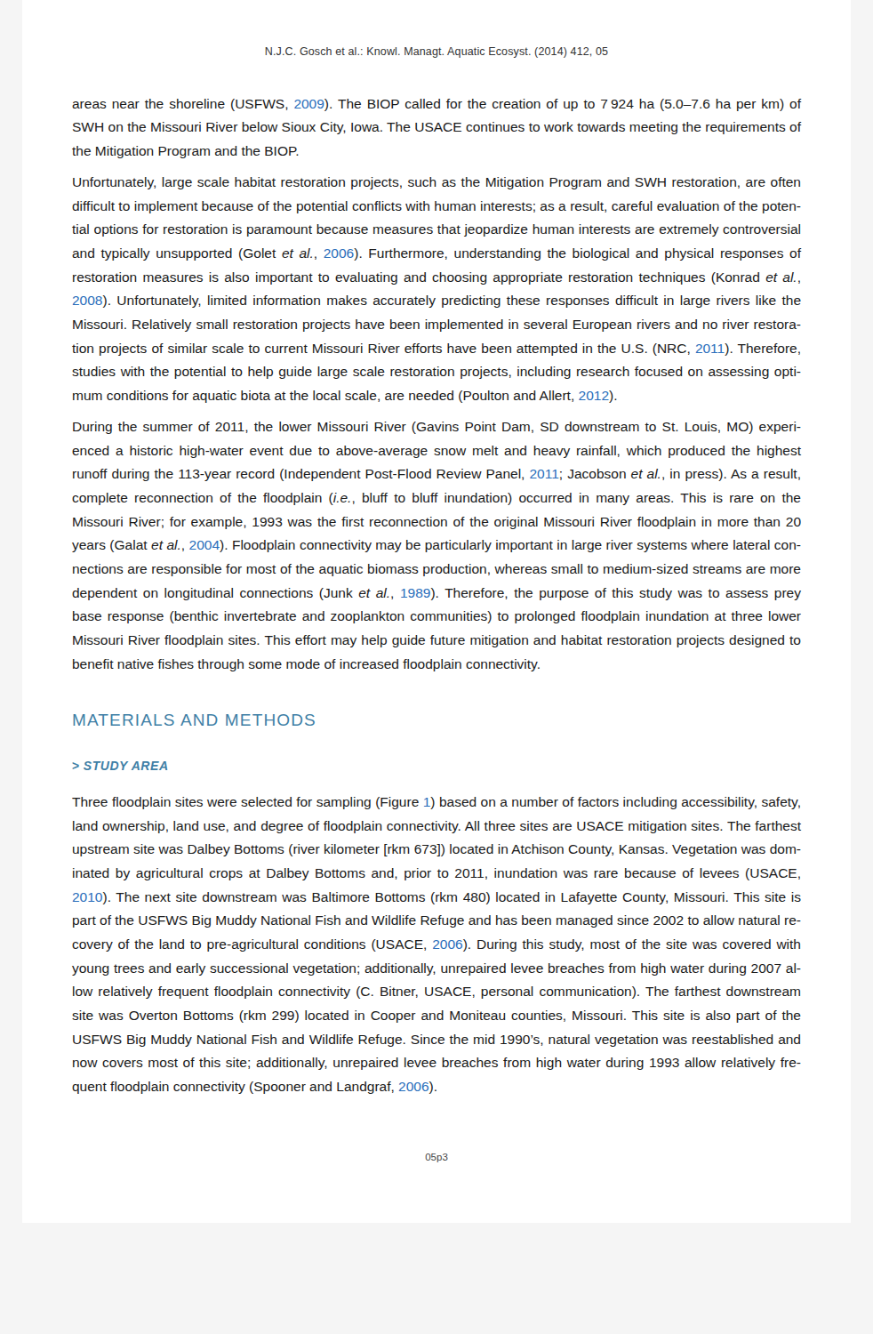N.J.C. Gosch et al.: Knowl. Managt. Aquatic Ecosyst. (2014) 412, 05
areas near the shoreline (USFWS, 2009). The BIOP called for the creation of up to 7 924 ha (5.0–7.6 ha per km) of SWH on the Missouri River below Sioux City, Iowa. The USACE continues to work towards meeting the requirements of the Mitigation Program and the BIOP.
Unfortunately, large scale habitat restoration projects, such as the Mitigation Program and SWH restoration, are often difficult to implement because of the potential conflicts with human interests; as a result, careful evaluation of the potential options for restoration is paramount because measures that jeopardize human interests are extremely controversial and typically unsupported (Golet et al., 2006). Furthermore, understanding the biological and physical responses of restoration measures is also important to evaluating and choosing appropriate restoration techniques (Konrad et al., 2008). Unfortunately, limited information makes accurately predicting these responses difficult in large rivers like the Missouri. Relatively small restoration projects have been implemented in several European rivers and no river restoration projects of similar scale to current Missouri River efforts have been attempted in the U.S. (NRC, 2011). Therefore, studies with the potential to help guide large scale restoration projects, including research focused on assessing optimum conditions for aquatic biota at the local scale, are needed (Poulton and Allert, 2012).
During the summer of 2011, the lower Missouri River (Gavins Point Dam, SD downstream to St. Louis, MO) experienced a historic high-water event due to above-average snow melt and heavy rainfall, which produced the highest runoff during the 113-year record (Independent Post-Flood Review Panel, 2011; Jacobson et al., in press). As a result, complete reconnection of the floodplain (i.e., bluff to bluff inundation) occurred in many areas. This is rare on the Missouri River; for example, 1993 was the first reconnection of the original Missouri River floodplain in more than 20 years (Galat et al., 2004). Floodplain connectivity may be particularly important in large river systems where lateral connections are responsible for most of the aquatic biomass production, whereas small to medium-sized streams are more dependent on longitudinal connections (Junk et al., 1989). Therefore, the purpose of this study was to assess prey base response (benthic invertebrate and zooplankton communities) to prolonged floodplain inundation at three lower Missouri River floodplain sites. This effort may help guide future mitigation and habitat restoration projects designed to benefit native fishes through some mode of increased floodplain connectivity.
MATERIALS AND METHODS
>STUDY AREA
Three floodplain sites were selected for sampling (Figure 1) based on a number of factors including accessibility, safety, land ownership, land use, and degree of floodplain connectivity. All three sites are USACE mitigation sites. The farthest upstream site was Dalbey Bottoms (river kilometer [rkm 673]) located in Atchison County, Kansas. Vegetation was dominated by agricultural crops at Dalbey Bottoms and, prior to 2011, inundation was rare because of levees (USACE, 2010). The next site downstream was Baltimore Bottoms (rkm 480) located in Lafayette County, Missouri. This site is part of the USFWS Big Muddy National Fish and Wildlife Refuge and has been managed since 2002 to allow natural recovery of the land to pre-agricultural conditions (USACE, 2006). During this study, most of the site was covered with young trees and early successional vegetation; additionally, unrepaired levee breaches from high water during 2007 allow relatively frequent floodplain connectivity (C. Bitner, USACE, personal communication). The farthest downstream site was Overton Bottoms (rkm 299) located in Cooper and Moniteau counties, Missouri. This site is also part of the USFWS Big Muddy National Fish and Wildlife Refuge. Since the mid 1990’s, natural vegetation was reestablished and now covers most of this site; additionally, unrepaired levee breaches from high water during 1993 allow relatively frequent floodplain connectivity (Spooner and Landgraf, 2006).
05p3